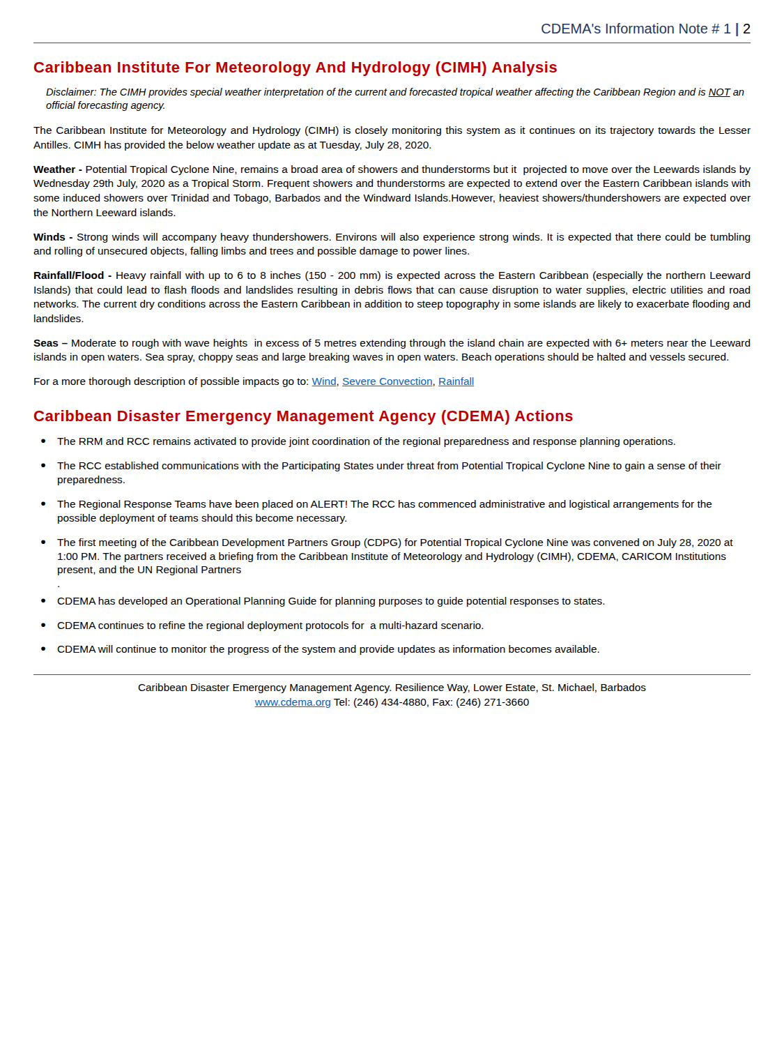CDEMA's Information Note # 1 | 2
Caribbean Institute For Meteorology And Hydrology (CIMH) Analysis
Disclaimer: The CIMH provides special weather interpretation of the current and forecasted tropical weather affecting the Caribbean Region and is NOT an official forecasting agency.
The Caribbean Institute for Meteorology and Hydrology (CIMH) is closely monitoring this system as it continues on its trajectory towards the Lesser Antilles. CIMH has provided the below weather update as at Tuesday, July 28, 2020.
Weather - Potential Tropical Cyclone Nine, remains a broad area of showers and thunderstorms but it projected to move over the Leewards islands by Wednesday 29th July, 2020 as a Tropical Storm. Frequent showers and thunderstorms are expected to extend over the Eastern Caribbean islands with some induced showers over Trinidad and Tobago, Barbados and the Windward Islands.However, heaviest showers/thundershowers are expected over the Northern Leeward islands.
Winds - Strong winds will accompany heavy thundershowers. Environs will also experience strong winds. It is expected that there could be tumbling and rolling of unsecured objects, falling limbs and trees and possible damage to power lines.
Rainfall/Flood - Heavy rainfall with up to 6 to 8 inches (150 - 200 mm) is expected across the Eastern Caribbean (especially the northern Leeward Islands) that could lead to flash floods and landslides resulting in debris flows that can cause disruption to water supplies, electric utilities and road networks. The current dry conditions across the Eastern Caribbean in addition to steep topography in some islands are likely to exacerbate flooding and landslides.
Seas – Moderate to rough with wave heights in excess of 5 metres extending through the island chain are expected with 6+ meters near the Leeward islands in open waters. Sea spray, choppy seas and large breaking waves in open waters. Beach operations should be halted and vessels secured.
For a more thorough description of possible impacts go to: Wind, Severe Convection, Rainfall
Caribbean Disaster Emergency Management Agency (CDEMA) Actions
The RRM and RCC remains activated to provide joint coordination of the regional preparedness and response planning operations.
The RCC established communications with the Participating States under threat from Potential Tropical Cyclone Nine to gain a sense of their preparedness.
The Regional Response Teams have been placed on ALERT! The RCC has commenced administrative and logistical arrangements for the possible deployment of teams should this become necessary.
The first meeting of the Caribbean Development Partners Group (CDPG) for Potential Tropical Cyclone Nine was convened on July 28, 2020 at 1:00 PM. The partners received a briefing from the Caribbean Institute of Meteorology and Hydrology (CIMH), CDEMA, CARICOM Institutions present, and the UN Regional Partners.
CDEMA has developed an Operational Planning Guide for planning purposes to guide potential responses to states.
CDEMA continues to refine the regional deployment protocols for a multi-hazard scenario.
CDEMA will continue to monitor the progress of the system and provide updates as information becomes available.
Caribbean Disaster Emergency Management Agency. Resilience Way, Lower Estate, St. Michael, Barbados
www.cdema.org Tel: (246) 434-4880, Fax: (246) 271-3660